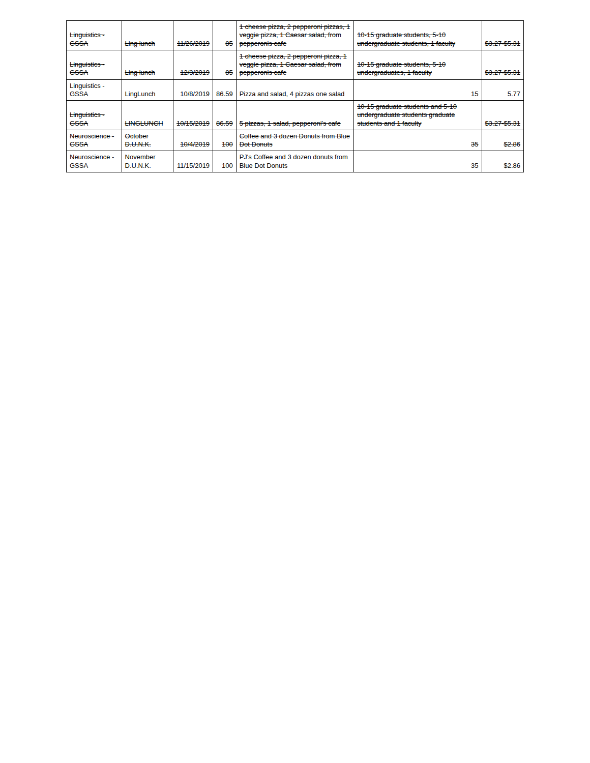| Linguistics - GSSA | Ling lunch | 11/26/2019 | 85 | 1 cheese pizza, 2 pepperoni pizzas, 1 veggie pizza, 1 Caesar salad, from pepperonis cafe | 10-15 graduate students, 5-10 undergraduate students, 1 faculty | $3.27-$5.31 |
| Linguistics - GSSA | Ling lunch | 12/3/2019 | 85 | 1 cheese pizza, 2 pepperoni pizza, 1 veggie pizza, 1 Caesar salad, from pepperonis cafe | 10-15 graduate students, 5-10 undergraduates, 1 faculty | $3.27-$5.31 |
| Linguistics - GSSA | LingLunch | 10/8/2019 | 86.59 | Pizza and salad, 4 pizzas one salad | 15 | 5.77 |
| Linguistics - GSSA | LINGLUNCH | 10/15/2019 | 86.59 | 5 pizzas, 1 salad, pepperoni's cafe | 10-15 graduate students and 5-10 undergraduate students graduate students and 1 faculty | $3.27-$5.31 |
| Neuroscience - GSSA | October D.U.N.K. | 10/4/2019 | 100 | Coffee and 3 dozen Donuts from Blue Dot Donuts | 35 | $2.86 |
| Neuroscience - GSSA | November D.U.N.K. | 11/15/2019 | 100 | PJ's Coffee and 3 dozen donuts from Blue Dot Donuts | 35 | $2.86 |